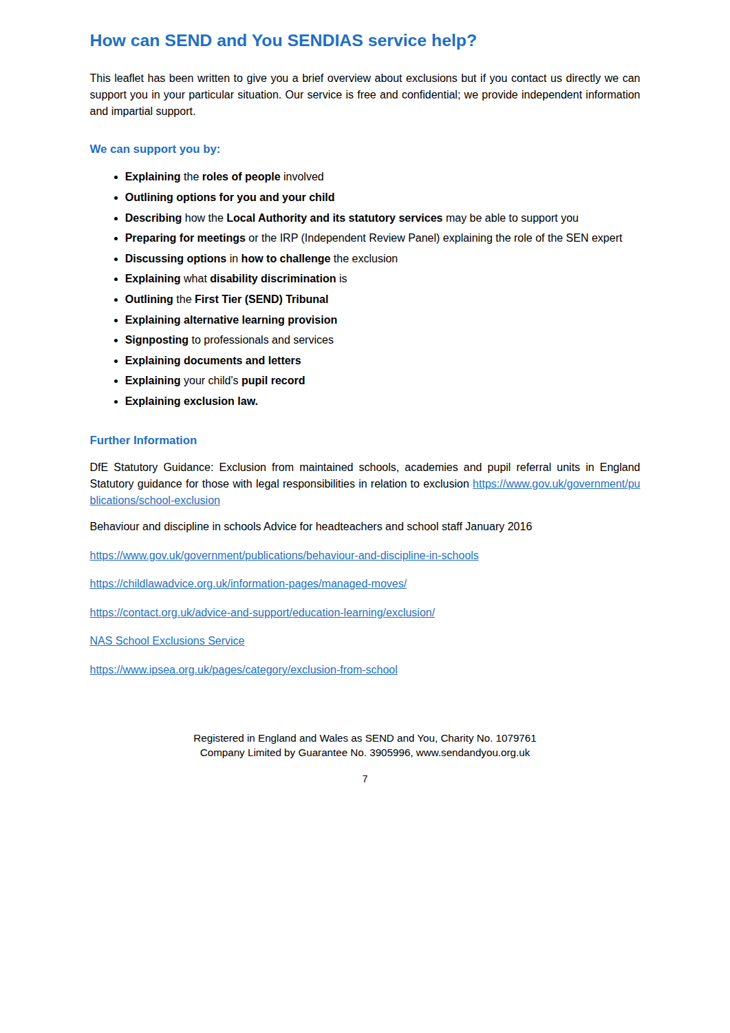How can SEND and You SENDIAS service help?
This leaflet has been written to give you a brief overview about exclusions but if you contact us directly we can support you in your particular situation. Our service is free and confidential; we provide independent information and impartial support.
We can support you by:
Explaining the roles of people involved
Outlining options for you and your child
Describing how the Local Authority and its statutory services may be able to support you
Preparing for meetings or the IRP (Independent Review Panel) explaining the role of the SEN expert
Discussing options in how to challenge the exclusion
Explaining what disability discrimination is
Outlining the First Tier (SEND) Tribunal
Explaining alternative learning provision
Signposting to professionals and services
Explaining documents and letters
Explaining your child's pupil record
Explaining exclusion law.
Further Information
DfE Statutory Guidance: Exclusion from maintained schools, academies and pupil referral units in England Statutory guidance for those with legal responsibilities in relation to exclusion https://www.gov.uk/government/publications/school-exclusion
Behaviour and discipline in schools Advice for headteachers and school staff January 2016
https://www.gov.uk/government/publications/behaviour-and-discipline-in-schools
https://childlawadvice.org.uk/information-pages/managed-moves/
https://contact.org.uk/advice-and-support/education-learning/exclusion/
NAS School Exclusions Service
https://www.ipsea.org.uk/pages/category/exclusion-from-school
Registered in England and Wales as SEND and You, Charity No. 1079761
Company Limited by Guarantee No. 3905996, www.sendandyou.org.uk
7